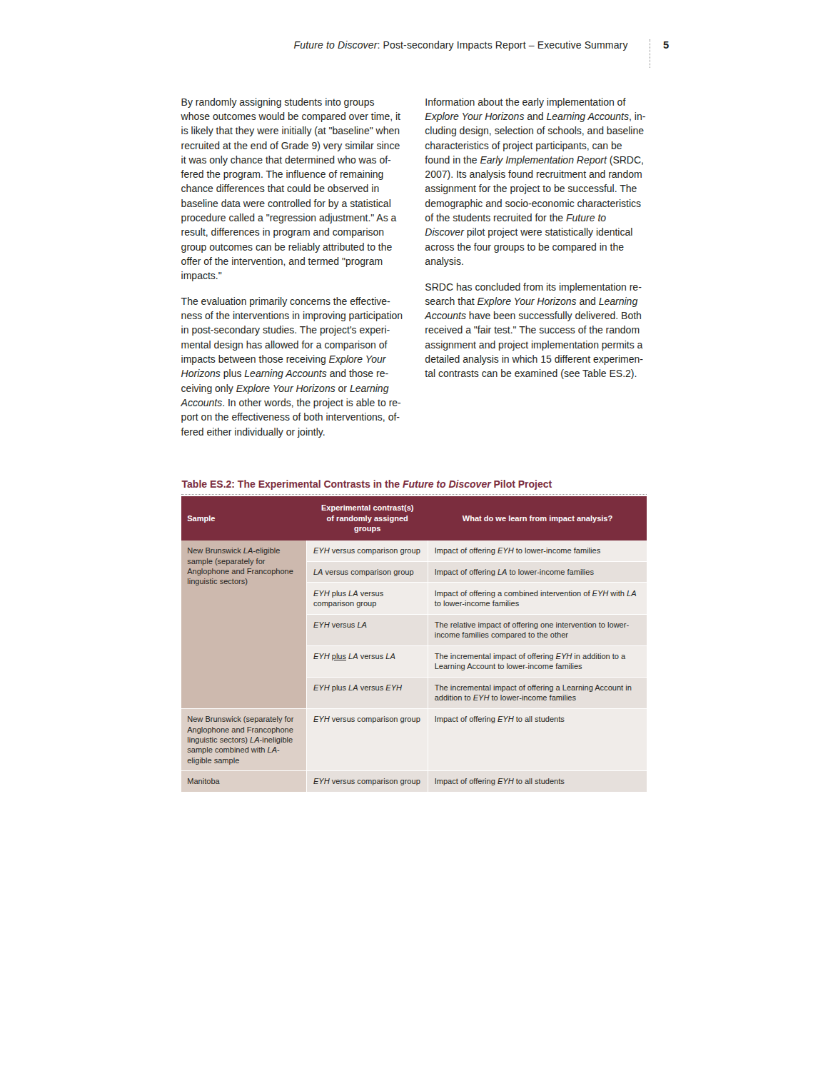Future to Discover: Post-secondary Impacts Report – Executive Summary
5
By randomly assigning students into groups whose outcomes would be compared over time, it is likely that they were initially (at "baseline" when recruited at the end of Grade 9) very similar since it was only chance that determined who was offered the program. The influence of remaining chance differences that could be observed in baseline data were controlled for by a statistical procedure called a "regression adjustment." As a result, differences in program and comparison group outcomes can be reliably attributed to the offer of the intervention, and termed "program impacts."
The evaluation primarily concerns the effectiveness of the interventions in improving participation in post-secondary studies. The project's experimental design has allowed for a comparison of impacts between those receiving Explore Your Horizons plus Learning Accounts and those receiving only Explore Your Horizons or Learning Accounts. In other words, the project is able to report on the effectiveness of both interventions, offered either individually or jointly.
Information about the early implementation of Explore Your Horizons and Learning Accounts, including design, selection of schools, and baseline characteristics of project participants, can be found in the Early Implementation Report (SRDC, 2007). Its analysis found recruitment and random assignment for the project to be successful. The demographic and socio-economic characteristics of the students recruited for the Future to Discover pilot project were statistically identical across the four groups to be compared in the analysis.
SRDC has concluded from its implementation research that Explore Your Horizons and Learning Accounts have been successfully delivered. Both received a "fair test." The success of the random assignment and project implementation permits a detailed analysis in which 15 different experimental contrasts can be examined (see Table ES.2).
Table ES.2: The Experimental Contrasts in the Future to Discover Pilot Project
| Sample | Experimental contrast(s) of randomly assigned groups | What do we learn from impact analysis? |
| --- | --- | --- |
| New Brunswick LA -eligible sample (separately for Anglophone and Francophone linguistic sectors) | EYH versus comparison group | Impact of offering EYH to lower-income families |
| LA versus comparison group | Impact of offering LA to lower-income families |
| EYH plus LA versus comparison group | Impact of offering a combined intervention of EYH with LA to lower-income families |
| EYH versus LA | The relative impact of offering one intervention to lower-income families compared to the other |
| EYH plus LA versus LA | The incremental impact of offering EYH in addition to a Learning Account to lower-income families |
| EYH plus LA versus EYH | The incremental impact of offering a Learning Account in addition to EYH to lower-income families |
| New Brunswick (separately for Anglophone and Francophone linguistic sectors) LA -ineligible sample combined with LA -eligible sample | EYH versus comparison group | Impact of offering EYH to all students |
| Manitoba | EYH versus comparison group | Impact of offering EYH to all students |